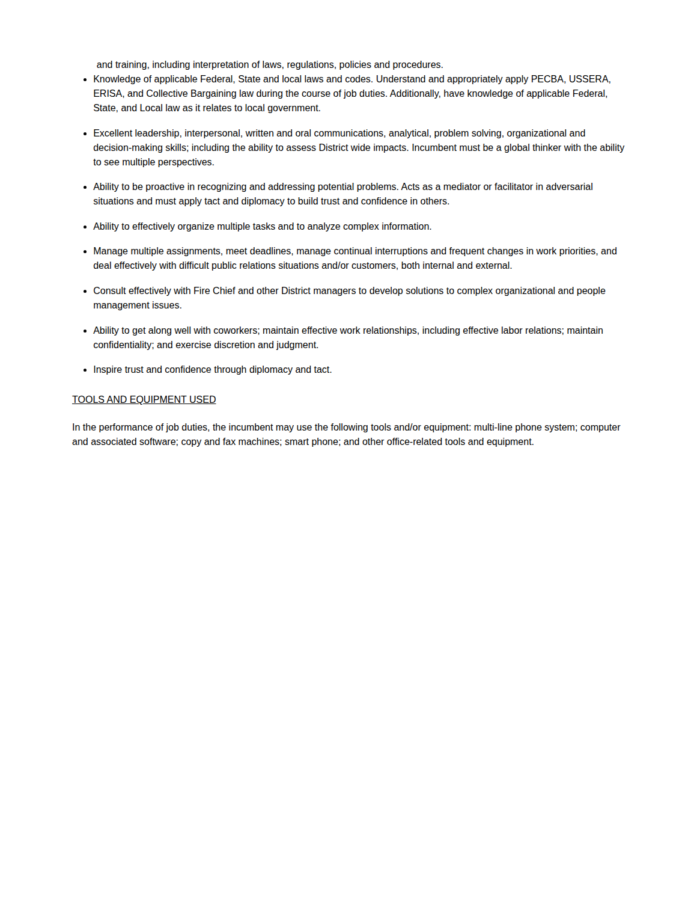and training, including interpretation of laws, regulations, policies and procedures.
Knowledge of applicable Federal, State and local laws and codes. Understand and appropriately apply PECBA, USSERA, ERISA, and Collective Bargaining law during the course of job duties. Additionally, have knowledge of applicable Federal, State, and Local law as it relates to local government.
Excellent leadership, interpersonal, written and oral communications, analytical, problem solving, organizational and decision-making skills; including the ability to assess District wide impacts. Incumbent must be a global thinker with the ability to see multiple perspectives.
Ability to be proactive in recognizing and addressing potential problems. Acts as a mediator or facilitator in adversarial situations and must apply tact and diplomacy to build trust and confidence in others.
Ability to effectively organize multiple tasks and to analyze complex information.
Manage multiple assignments, meet deadlines, manage continual interruptions and frequent changes in work priorities, and deal effectively with difficult public relations situations and/or customers, both internal and external.
Consult effectively with Fire Chief and other District managers to develop solutions to complex organizational and people management issues.
Ability to get along well with coworkers; maintain effective work relationships, including effective labor relations; maintain confidentiality; and exercise discretion and judgment.
Inspire trust and confidence through diplomacy and tact.
TOOLS AND EQUIPMENT USED
In the performance of job duties, the incumbent may use the following tools and/or equipment: multi-line phone system; computer and associated software; copy and fax machines; smart phone; and other office-related tools and equipment.